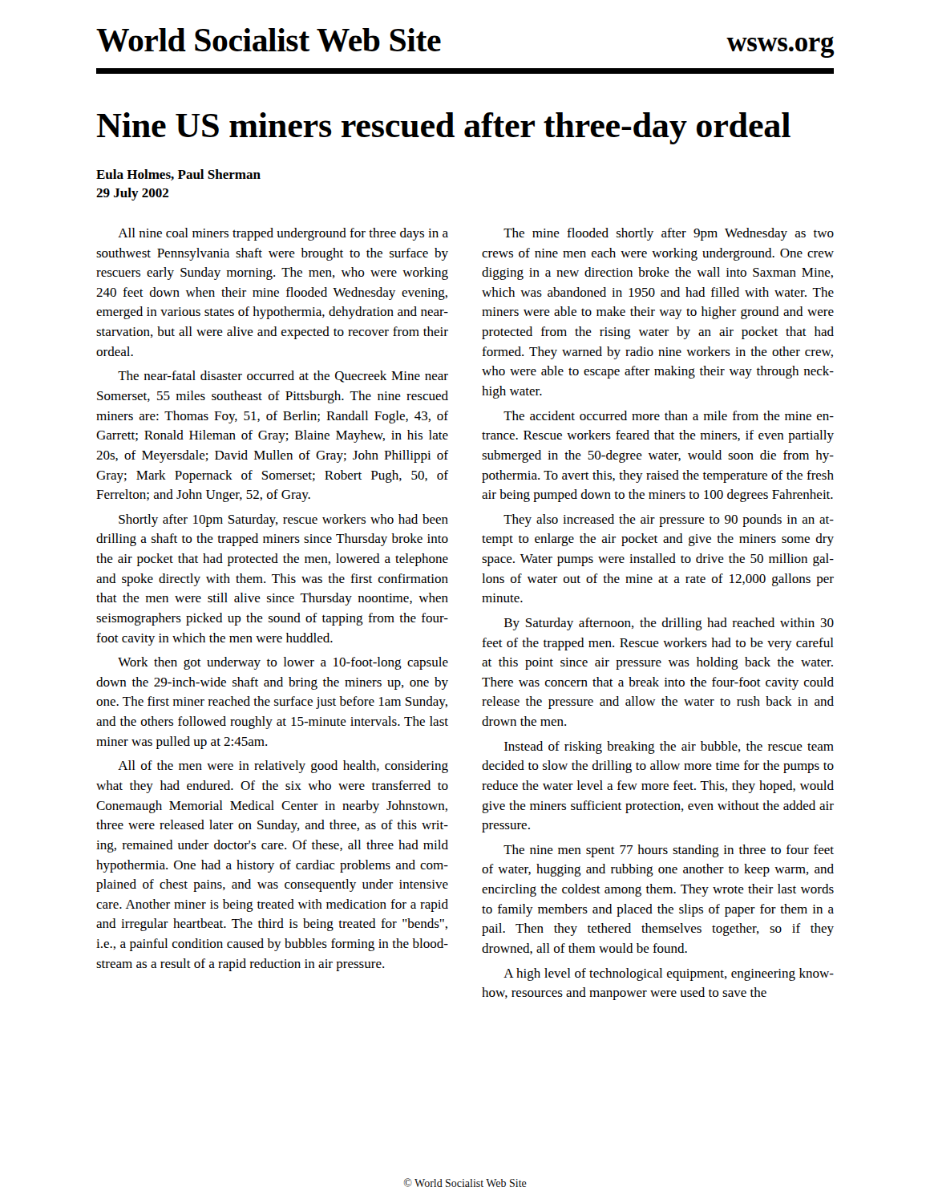World Socialist Web Site
wsws.org
Nine US miners rescued after three-day ordeal
Eula Holmes, Paul Sherman 29 July 2002
All nine coal miners trapped underground for three days in a southwest Pennsylvania shaft were brought to the surface by rescuers early Sunday morning. The men, who were working 240 feet down when their mine flooded Wednesday evening, emerged in various states of hypothermia, dehydration and near-starvation, but all were alive and expected to recover from their ordeal.
The near-fatal disaster occurred at the Quecreek Mine near Somerset, 55 miles southeast of Pittsburgh. The nine rescued miners are: Thomas Foy, 51, of Berlin; Randall Fogle, 43, of Garrett; Ronald Hileman of Gray; Blaine Mayhew, in his late 20s, of Meyersdale; David Mullen of Gray; John Phillippi of Gray; Mark Popernack of Somerset; Robert Pugh, 50, of Ferrelton; and John Unger, 52, of Gray.
Shortly after 10pm Saturday, rescue workers who had been drilling a shaft to the trapped miners since Thursday broke into the air pocket that had protected the men, lowered a telephone and spoke directly with them. This was the first confirmation that the men were still alive since Thursday noontime, when seismographers picked up the sound of tapping from the four-foot cavity in which the men were huddled.
Work then got underway to lower a 10-foot-long capsule down the 29-inch-wide shaft and bring the miners up, one by one. The first miner reached the surface just before 1am Sunday, and the others followed roughly at 15-minute intervals. The last miner was pulled up at 2:45am.
All of the men were in relatively good health, considering what they had endured. Of the six who were transferred to Conemaugh Memorial Medical Center in nearby Johnstown, three were released later on Sunday, and three, as of this writing, remained under doctor's care. Of these, all three had mild hypothermia. One had a history of cardiac problems and complained of chest pains, and was consequently under intensive care. Another miner is being treated with medication for a rapid and irregular heartbeat. The third is being treated for "bends", i.e., a painful condition caused by bubbles forming in the bloodstream as a result of a rapid reduction in air pressure.
The mine flooded shortly after 9pm Wednesday as two crews of nine men each were working underground. One crew digging in a new direction broke the wall into Saxman Mine, which was abandoned in 1950 and had filled with water. The miners were able to make their way to higher ground and were protected from the rising water by an air pocket that had formed. They warned by radio nine workers in the other crew, who were able to escape after making their way through neck-high water.
The accident occurred more than a mile from the mine entrance. Rescue workers feared that the miners, if even partially submerged in the 50-degree water, would soon die from hypothermia. To avert this, they raised the temperature of the fresh air being pumped down to the miners to 100 degrees Fahrenheit.
They also increased the air pressure to 90 pounds in an attempt to enlarge the air pocket and give the miners some dry space. Water pumps were installed to drive the 50 million gallons of water out of the mine at a rate of 12,000 gallons per minute.
By Saturday afternoon, the drilling had reached within 30 feet of the trapped men. Rescue workers had to be very careful at this point since air pressure was holding back the water. There was concern that a break into the four-foot cavity could release the pressure and allow the water to rush back in and drown the men.
Instead of risking breaking the air bubble, the rescue team decided to slow the drilling to allow more time for the pumps to reduce the water level a few more feet. This, they hoped, would give the miners sufficient protection, even without the added air pressure.
The nine men spent 77 hours standing in three to four feet of water, hugging and rubbing one another to keep warm, and encircling the coldest among them. They wrote their last words to family members and placed the slips of paper for them in a pail. Then they tethered themselves together, so if they drowned, all of them would be found.
A high level of technological equipment, engineering know-how, resources and manpower were used to save the
© World Socialist Web Site